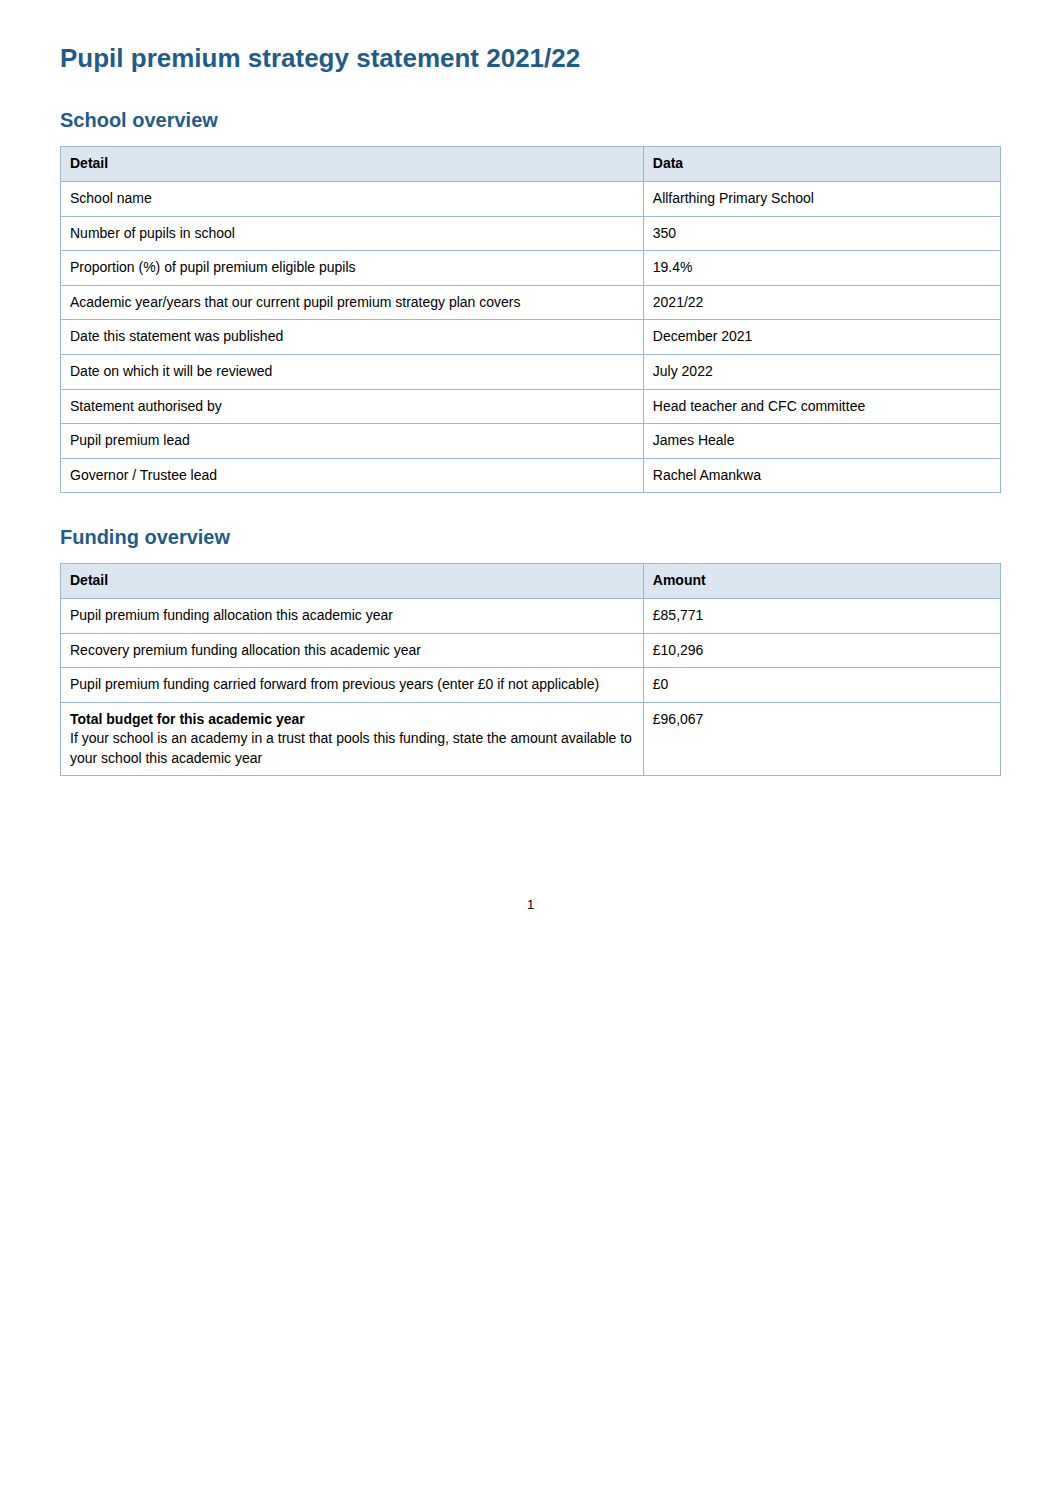Pupil premium strategy statement 2021/22
School overview
| Detail | Data |
| --- | --- |
| School name | Allfarthing Primary School |
| Number of pupils in school | 350 |
| Proportion (%) of pupil premium eligible pupils | 19.4% |
| Academic year/years that our current pupil premium strategy plan covers | 2021/22 |
| Date this statement was published | December 2021 |
| Date on which it will be reviewed | July 2022 |
| Statement authorised by | Head teacher and CFC committee |
| Pupil premium lead | James Heale |
| Governor / Trustee lead | Rachel Amankwa |
Funding overview
| Detail | Amount |
| --- | --- |
| Pupil premium funding allocation this academic year | £85,771 |
| Recovery premium funding allocation this academic year | £10,296 |
| Pupil premium funding carried forward from previous years (enter £0 if not applicable) | £0 |
| Total budget for this academic year If your school is an academy in a trust that pools this funding, state the amount available to your school this academic year | £96,067 |
1